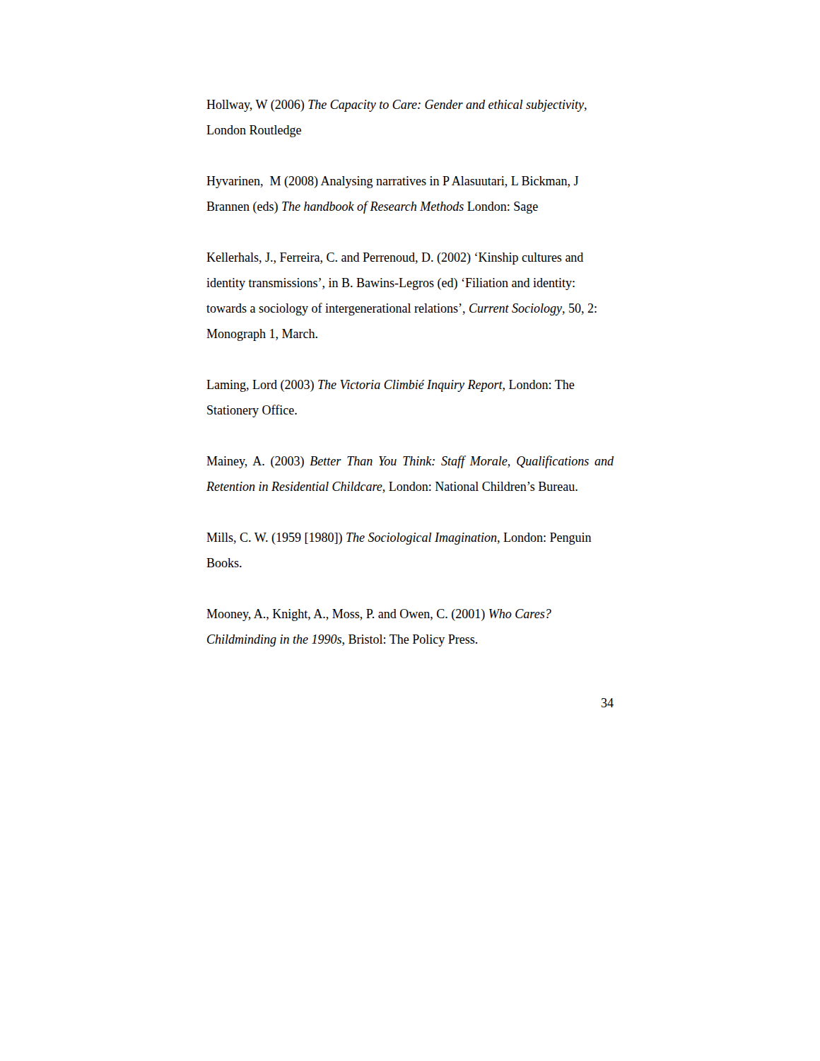Hollway, W (2006) The Capacity to Care: Gender and ethical subjectivity, London Routledge
Hyvarinen, M (2008) Analysing narratives in P Alasuutari, L Bickman, J Brannen (eds) The handbook of Research Methods London: Sage
Kellerhals, J., Ferreira, C. and Perrenoud, D. (2002) ‘Kinship cultures and identity transmissions’, in B. Bawins-Legros (ed) ‘Filiation and identity: towards a sociology of intergenerational relations’, Current Sociology, 50, 2: Monograph 1, March.
Laming, Lord (2003) The Victoria Climbié Inquiry Report, London: The Stationery Office.
Mainey, A. (2003) Better Than You Think: Staff Morale, Qualifications and Retention in Residential Childcare, London: National Children’s Bureau.
Mills, C. W. (1959 [1980]) The Sociological Imagination, London: Penguin Books.
Mooney, A., Knight, A., Moss, P. and Owen, C. (2001) Who Cares? Childminding in the 1990s, Bristol: The Policy Press.
34